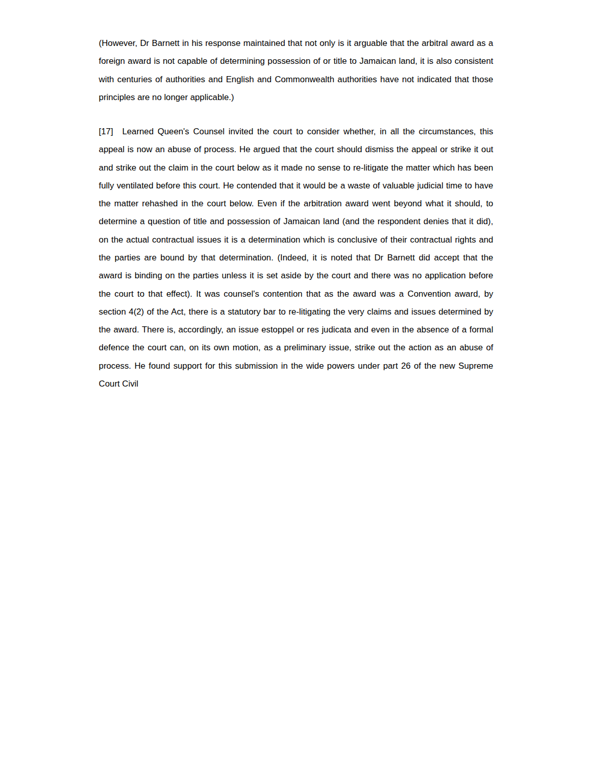(However, Dr Barnett in his response maintained that not only is it arguable that the arbitral award as a foreign award is not capable of determining possession of or title to Jamaican land, it is also consistent with centuries of authorities and English and Commonwealth authorities have not indicated that those principles are no longer applicable.)
[17] Learned Queen's Counsel invited the court to consider whether, in all the circumstances, this appeal is now an abuse of process. He argued that the court should dismiss the appeal or strike it out and strike out the claim in the court below as it made no sense to re-litigate the matter which has been fully ventilated before this court. He contended that it would be a waste of valuable judicial time to have the matter rehashed in the court below. Even if the arbitration award went beyond what it should, to determine a question of title and possession of Jamaican land (and the respondent denies that it did), on the actual contractual issues it is a determination which is conclusive of their contractual rights and the parties are bound by that determination. (Indeed, it is noted that Dr Barnett did accept that the award is binding on the parties unless it is set aside by the court and there was no application before the court to that effect). It was counsel's contention that as the award was a Convention award, by section 4(2) of the Act, there is a statutory bar to re-litigating the very claims and issues determined by the award. There is, accordingly, an issue estoppel or res judicata and even in the absence of a formal defence the court can, on its own motion, as a preliminary issue, strike out the action as an abuse of process. He found support for this submission in the wide powers under part 26 of the new Supreme Court Civil